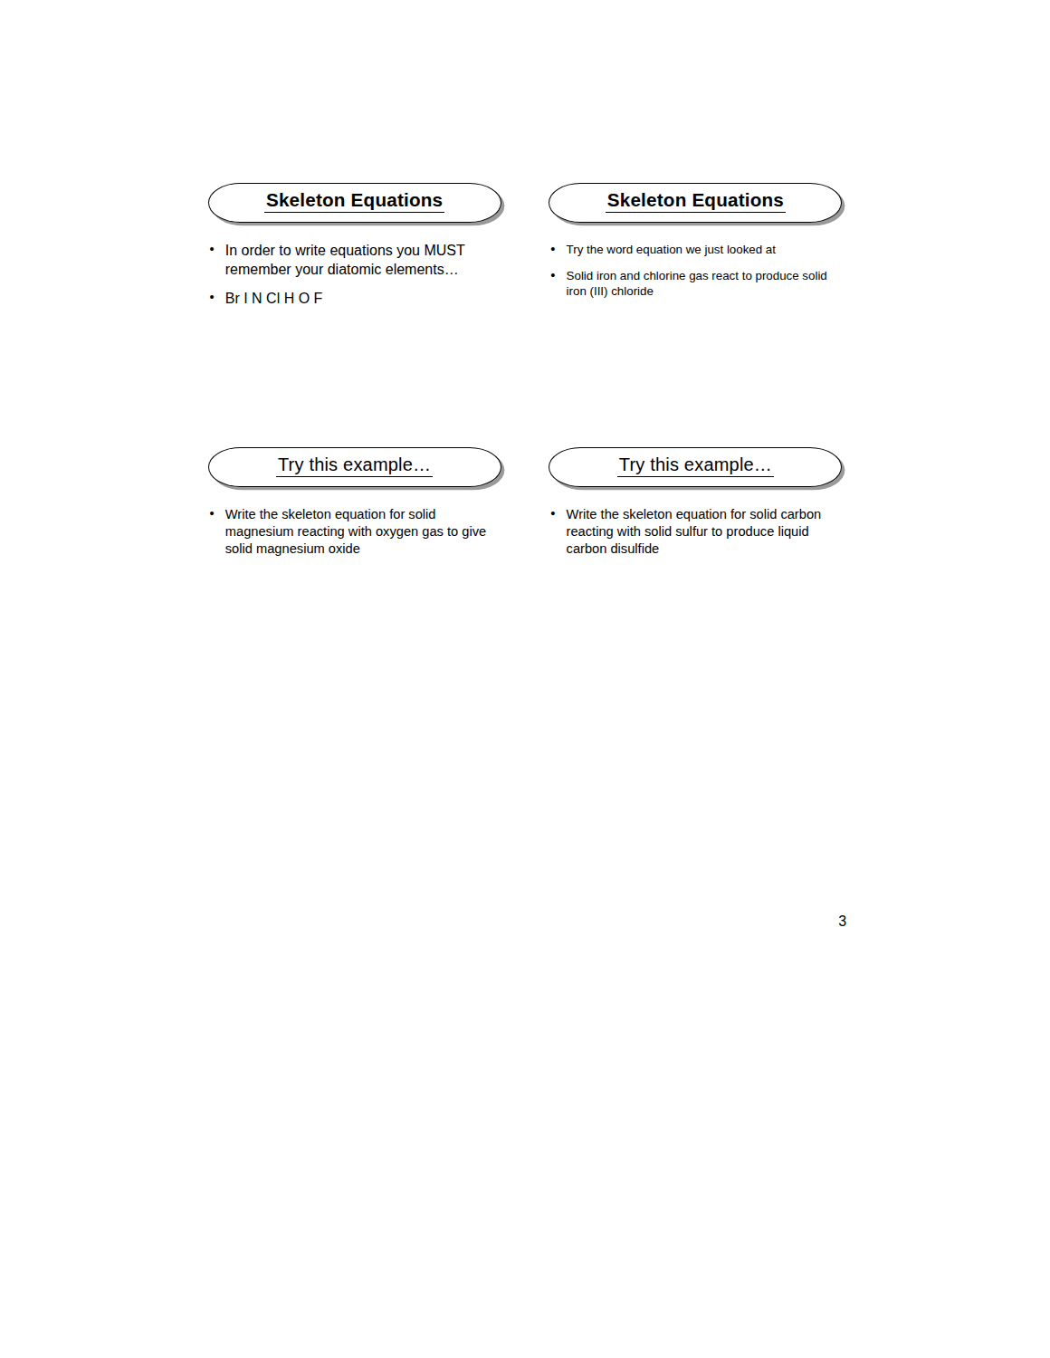Skeleton Equations
In order to write equations you MUST remember your diatomic elements…
Br I N Cl H O F
Skeleton Equations
Try the word equation we just looked at
Solid iron and chlorine gas react to produce solid iron (III) chloride
Try this example…
Write the skeleton equation for solid magnesium reacting with oxygen gas to give solid magnesium oxide
Try this example…
Write the skeleton equation for solid carbon reacting with solid sulfur to produce liquid carbon disulfide
3